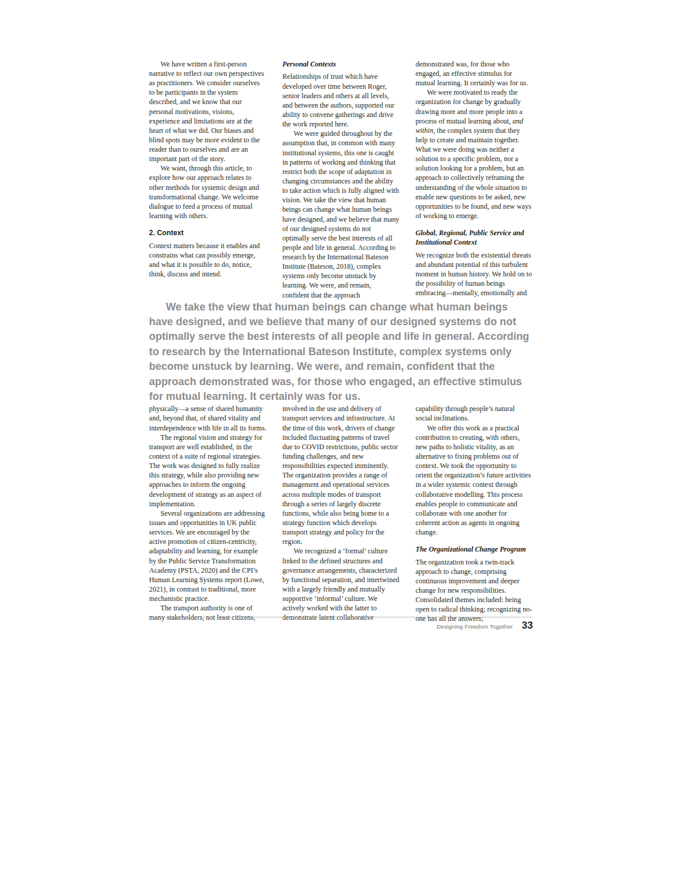We have written a first-person narrative to reflect our own perspectives as practitioners. We consider ourselves to be participants in the system described, and we know that our personal motivations, visions, experience and limitations are at the heart of what we did. Our biases and blind spots may be more evident to the reader than to ourselves and are an important part of the story.
We want, through this article, to explore how our approach relates to other methods for systemic design and transformational change. We welcome dialogue to feed a process of mutual learning with others.
2. Context
Context matters because it enables and constrains what can possibly emerge, and what it is possible to do, notice, think, discuss and intend.
Personal Contexts
Relationships of trust which have developed over time between Roger, senior leaders and others at all levels, and between the authors, supported our ability to convene gatherings and drive the work reported here.
We were guided throughout by the assumption that, in common with many institutional systems, this one is caught in patterns of working and thinking that restrict both the scope of adaptation in changing circumstances and the ability to take action which is fully aligned with vision. We take the view that human beings can change what human beings have designed, and we believe that many of our designed systems do not optimally serve the best interests of all people and life in general. According to research by the International Bateson Institute (Bateson, 2018), complex systems only become unstuck by learning. We were, and remain, confident that the approach demonstrated was, for those who engaged, an effective stimulus for mutual learning. It certainly was for us.
We were motivated to ready the organization for change by gradually drawing more and more people into a process of mutual learning about, and within, the complex system that they help to create and maintain together. What we were doing was neither a solution to a specific problem, nor a solution looking for a problem, but an approach to collectively reframing the understanding of the whole situation to enable new questions to be asked, new opportunities to be found, and new ways of working to emerge.
Global, Regional, Public Service and Institutional Context
We recognize both the existential threats and abundant potential of this turbulent moment in human history. We hold on to the possibility of human beings embracing—mentally, emotionally and
We take the view that human beings can change what human beings have designed, and we believe that many of our designed systems do not optimally serve the best interests of all people and life in general. According to research by the International Bateson Institute, complex systems only become unstuck by learning. We were, and remain, confident that the approach demonstrated was, for those who engaged, an effective stimulus for mutual learning. It certainly was for us.
physically—a sense of shared humanity and, beyond that, of shared vitality and interdependence with life in all its forms.
The regional vision and strategy for transport are well established, in the context of a suite of regional strategies. The work was designed to fully realize this strategy, while also providing new approaches to inform the ongoing development of strategy as an aspect of implementation.
Several organizations are addressing issues and opportunities in UK public services. We are encouraged by the active promotion of citizen-centricity, adaptability and learning, for example by the Public Service Transformation Academy (PSTA, 2020) and the CPI’s Human Learning Systems report (Lowe, 2021), in contrast to traditional, more mechanistic practice.
The transport authority is one of many stakeholders, not least citizens, involved in the use and delivery of transport services and infrastructure. At the time of this work, drivers of change included fluctuating patterns of travel due to COVID restrictions, public sector funding challenges, and new responsibilities expected imminently. The organization provides a range of management and operational services across multiple modes of transport through a series of largely discrete functions, while also being home to a strategy function which develops transport strategy and policy for the region.
We recognized a ‘formal’ culture linked to the defined structures and governance arrangements, characterized by functional separation, and intertwined with a largely friendly and mutually supportive ‘informal’ culture. We actively worked with the latter to demonstrate latent collaborative capability through people’s natural social inclinations.
We offer this work as a practical contribution to creating, with others, new paths to holistic vitality, as an alternative to fixing problems out of context. We took the opportunity to orient the organization’s future activities in a wider systemic context through collaborative modelling. This process enables people to communicate and collaborate with one another for coherent action as agents in ongoing change.
The Organizational Change Program
The organization took a twin-track approach to change, comprising continuous improvement and deeper change for new responsibilities. Consolidated themes included: being open to radical thinking; recognizing no-one has all the answers;
Designing Freedom Together 33